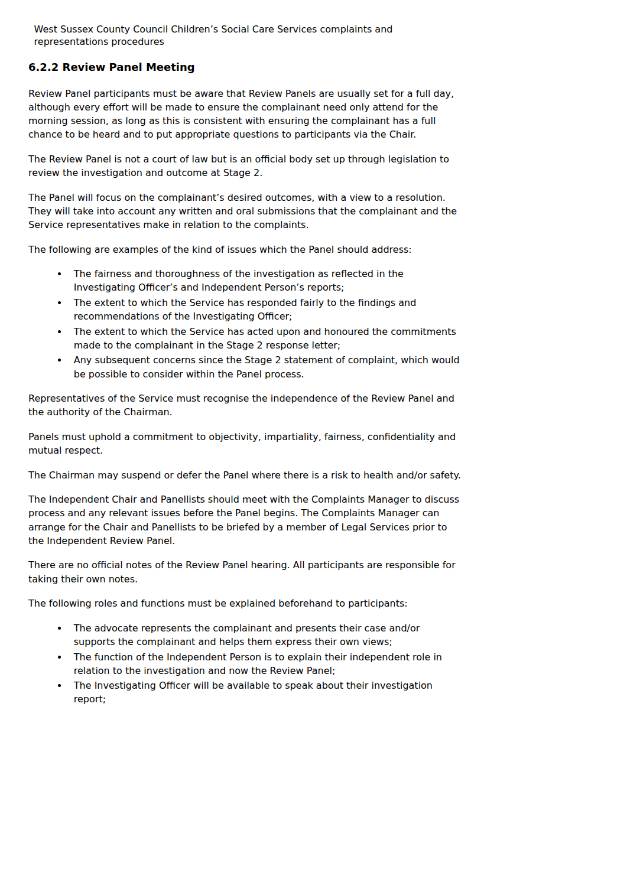West Sussex County Council Children’s Social Care Services complaints and representations procedures
6.2.2 Review Panel Meeting
Review Panel participants must be aware that Review Panels are usually set for a full day, although every effort will be made to ensure the complainant need only attend for the morning session, as long as this is consistent with ensuring the complainant has a full chance to be heard and to put appropriate questions to participants via the Chair.
The Review Panel is not a court of law but is an official body set up through legislation to review the investigation and outcome at Stage 2.
The Panel will focus on the complainant’s desired outcomes, with a view to a resolution. They will take into account any written and oral submissions that the complainant and the Service representatives make in relation to the complaints.
The following are examples of the kind of issues which the Panel should address:
The fairness and thoroughness of the investigation as reflected in the Investigating Officer’s and Independent Person’s reports;
The extent to which the Service has responded fairly to the findings and recommendations of the Investigating Officer;
The extent to which the Service has acted upon and honoured the commitments made to the complainant in the Stage 2 response letter;
Any subsequent concerns since the Stage 2 statement of complaint, which would be possible to consider within the Panel process.
Representatives of the Service must recognise the independence of the Review Panel and the authority of the Chairman.
Panels must uphold a commitment to objectivity, impartiality, fairness, confidentiality and mutual respect.
The Chairman may suspend or defer the Panel where there is a risk to health and/or safety.
The Independent Chair and Panellists should meet with the Complaints Manager to discuss process and any relevant issues before the Panel begins. The Complaints Manager can arrange for the Chair and Panellists to be briefed by a member of Legal Services prior to the Independent Review Panel.
There are no official notes of the Review Panel hearing. All participants are responsible for taking their own notes.
The following roles and functions must be explained beforehand to participants:
The advocate represents the complainant and presents their case and/or supports the complainant and helps them express their own views;
The function of the Independent Person is to explain their independent role in relation to the investigation and now the Review Panel;
The Investigating Officer will be available to speak about their investigation report;